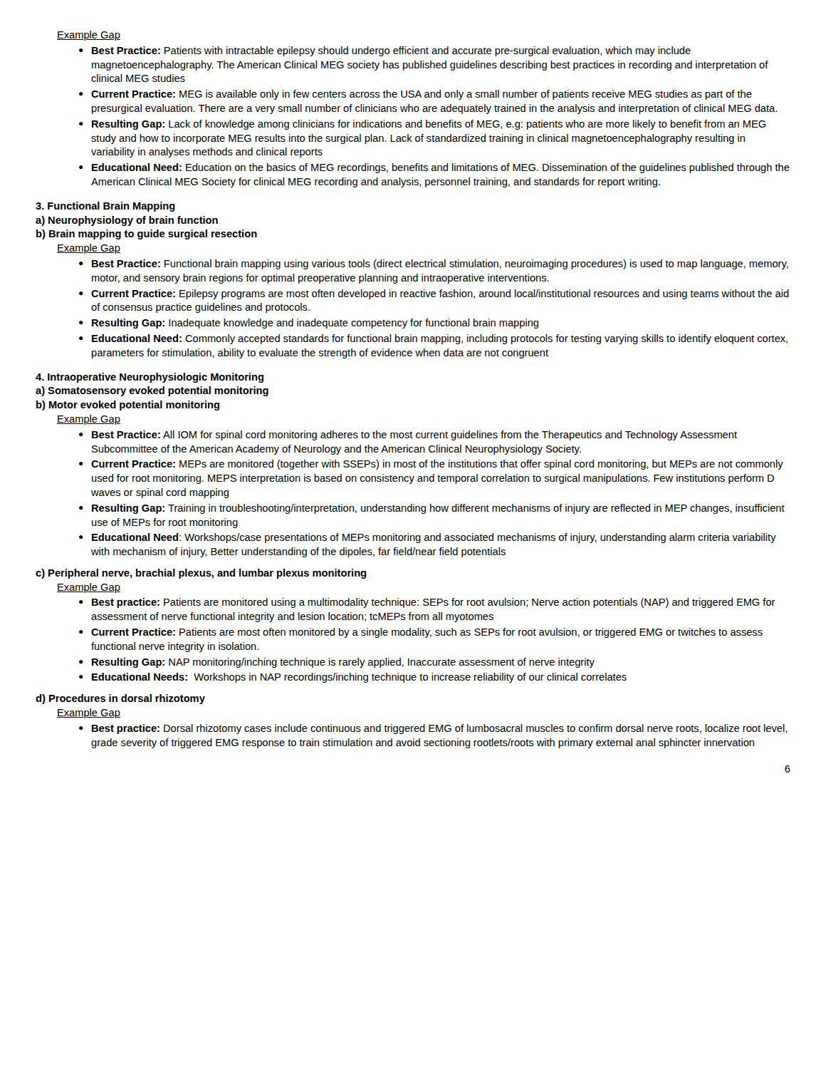Example Gap
Best Practice: Patients with intractable epilepsy should undergo efficient and accurate pre-surgical evaluation, which may include magnetoencephalography. The American Clinical MEG society has published guidelines describing best practices in recording and interpretation of clinical MEG studies
Current Practice: MEG is available only in few centers across the USA and only a small number of patients receive MEG studies as part of the presurgical evaluation. There are a very small number of clinicians who are adequately trained in the analysis and interpretation of clinical MEG data.
Resulting Gap: Lack of knowledge among clinicians for indications and benefits of MEG, e.g: patients who are more likely to benefit from an MEG study and how to incorporate MEG results into the surgical plan. Lack of standardized training in clinical magnetoencephalography resulting in variability in analyses methods and clinical reports
Educational Need: Education on the basics of MEG recordings, benefits and limitations of MEG. Dissemination of the guidelines published through the American Clinical MEG Society for clinical MEG recording and analysis, personnel training, and standards for report writing.
3. Functional Brain Mapping
a) Neurophysiology of brain function
b) Brain mapping to guide surgical resection
Example Gap
Best Practice: Functional brain mapping using various tools (direct electrical stimulation, neuroimaging procedures) is used to map language, memory, motor, and sensory brain regions for optimal preoperative planning and intraoperative interventions.
Current Practice: Epilepsy programs are most often developed in reactive fashion, around local/institutional resources and using teams without the aid of consensus practice guidelines and protocols.
Resulting Gap: Inadequate knowledge and inadequate competency for functional brain mapping
Educational Need: Commonly accepted standards for functional brain mapping, including protocols for testing varying skills to identify eloquent cortex, parameters for stimulation, ability to evaluate the strength of evidence when data are not congruent
4. Intraoperative Neurophysiologic Monitoring
a) Somatosensory evoked potential monitoring
b) Motor evoked potential monitoring
Example Gap
Best Practice: All IOM for spinal cord monitoring adheres to the most current guidelines from the Therapeutics and Technology Assessment Subcommittee of the American Academy of Neurology and the American Clinical Neurophysiology Society.
Current Practice: MEPs are monitored (together with SSEPs) in most of the institutions that offer spinal cord monitoring, but MEPs are not commonly used for root monitoring. MEPS interpretation is based on consistency and temporal correlation to surgical manipulations. Few institutions perform D waves or spinal cord mapping
Resulting Gap: Training in troubleshooting/interpretation, understanding how different mechanisms of injury are reflected in MEP changes, insufficient use of MEPs for root monitoring
Educational Need: Workshops/case presentations of MEPs monitoring and associated mechanisms of injury, understanding alarm criteria variability with mechanism of injury, Better understanding of the dipoles, far field/near field potentials
c) Peripheral nerve, brachial plexus, and lumbar plexus monitoring
Example Gap
Best practice: Patients are monitored using a multimodality technique: SEPs for root avulsion; Nerve action potentials (NAP) and triggered EMG for assessment of nerve functional integrity and lesion location; tcMEPs from all myotomes
Current Practice: Patients are most often monitored by a single modality, such as SEPs for root avulsion, or triggered EMG or twitches to assess functional nerve integrity in isolation.
Resulting Gap: NAP monitoring/inching technique is rarely applied, Inaccurate assessment of nerve integrity
Educational Needs: Workshops in NAP recordings/inching technique to increase reliability of our clinical correlates
d) Procedures in dorsal rhizotomy
Example Gap
Best practice: Dorsal rhizotomy cases include continuous and triggered EMG of lumbosacral muscles to confirm dorsal nerve roots, localize root level, grade severity of triggered EMG response to train stimulation and avoid sectioning rootlets/roots with primary external anal sphincter innervation
6